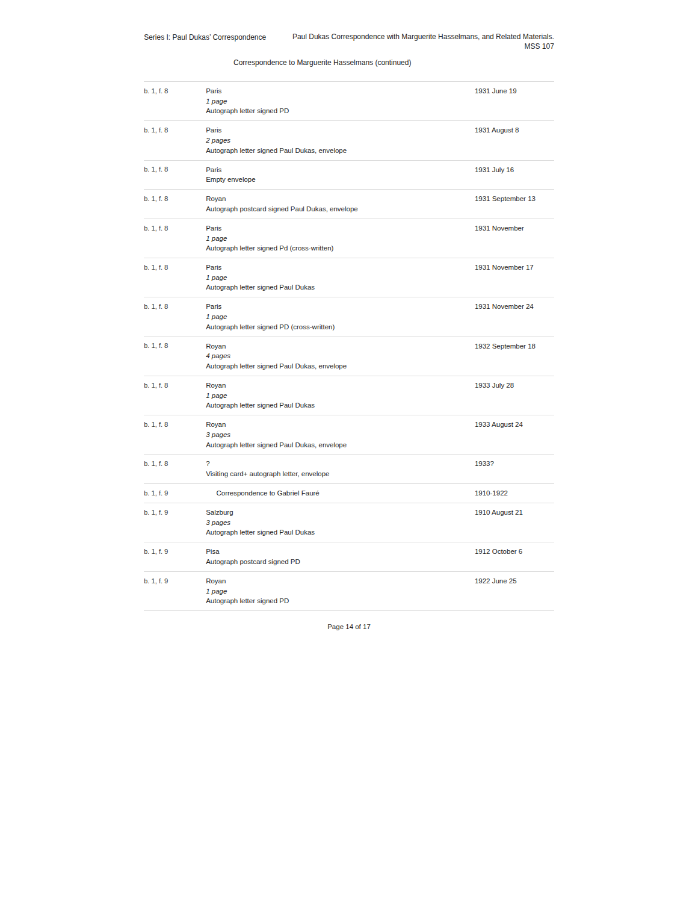Series I: Paul Dukas’ Correspondence
Paul Dukas Correspondence with Marguerite Hasselmans, and Related Materials. MSS 107
Correspondence to Marguerite Hasselmans (continued)
| b. 1 , f. 8 | Paris 1 page Autograph letter signed PD | 1931 June 19 |
| b. 1 , f. 8 | Paris 2 pages Autograph letter signed Paul Dukas, envelope | 1931 August 8 |
| b. 1 , f. 8 | Paris Empty envelope | 1931 July 16 |
| b. 1 , f. 8 | Royan Autograph postcard signed Paul Dukas, envelope | 1931 September 13 |
| b. 1 , f. 8 | Paris 1 page Autograph letter signed Pd (cross-written) | 1931 November |
| b. 1 , f. 8 | Paris 1 page Autograph letter signed Paul Dukas | 1931 November 17 |
| b. 1 , f. 8 | Paris 1 page Autograph letter signed PD (cross-written) | 1931 November 24 |
| b. 1 , f. 8 | Royan 4 pages Autograph letter signed Paul Dukas, envelope | 1932 September 18 |
| b. 1 , f. 8 | Royan 1 page Autograph letter signed Paul Dukas | 1933 July 28 |
| b. 1 , f. 8 | Royan 3 pages Autograph letter signed Paul Dukas, envelope | 1933 August 24 |
| b. 1 , f. 8 | ? Visiting card+ autograph letter, envelope | 1933? |
| b. 1 , f. 9 | Correspondence to Gabriel Fauré | 1910-1922 |
| b. 1 , f. 9 | Salzburg 3 pages Autograph letter signed Paul Dukas | 1910 August 21 |
| b. 1 , f. 9 | Pisa Autograph postcard signed PD | 1912 October 6 |
| b. 1 , f. 9 | Royan 1 page Autograph letter signed PD | 1922 June 25 |
Page 14 of 17